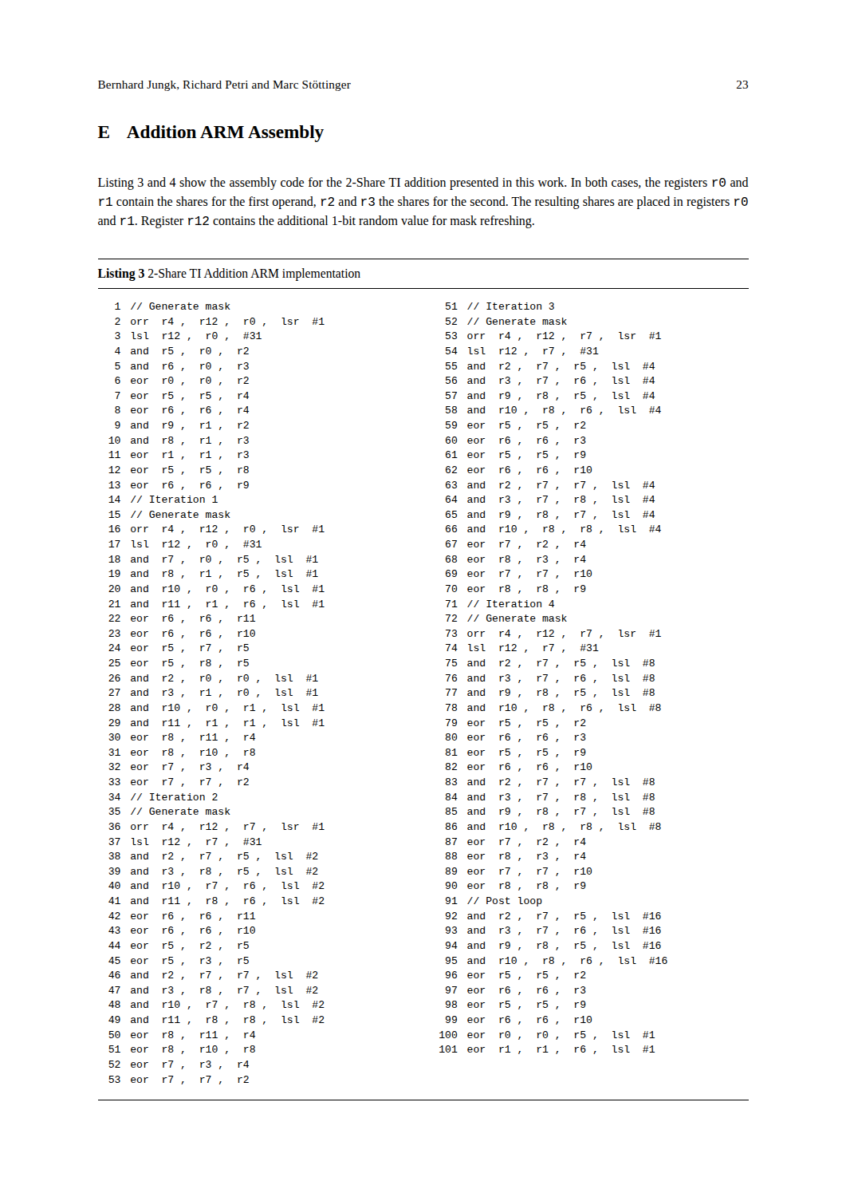Bernhard Jungk, Richard Petri and Marc Stöttinger 23
EAddition ARM Assembly
Listing 3 and 4 show the assembly code for the 2-Share TI addition presented in this work. In both cases, the registers r0 and r1 contain the shares for the first operand, r2 and r3 the shares for the second. The resulting shares are placed in registers r0 and r1. Register r12 contains the additional 1-bit random value for mask refreshing.
Listing 3 2-Share TI Addition ARM implementation
1// Generate mask
2orr r4 , r12 , r0 , lsr #1
3lsl r12 , r0 , #31
4and r5 , r0 , r2
5and r6 , r0 , r3
6eor r0 , r0 , r2
7eor r5 , r5 , r4
8eor r6 , r6 , r4
9and r9 , r1 , r2
10and r8 , r1 , r3
11eor r1 , r1 , r3
12eor r5 , r5 , r8
13eor r6 , r6 , r9
14// Iteration 1
15// Generate mask
16orr r4 , r12 , r0 , lsr #1
17lsl r12 , r0 , #31
18and r7 , r0 , r5 , lsl #1
19and r8 , r1 , r5 , lsl #1
20and r10 , r0 , r6 , lsl #1
21and r11 , r1 , r6 , lsl #1
22eor r6 , r6 , r11
23eor r6 , r6 , r10
24eor r5 , r7 , r5
25eor r5 , r8 , r5
26and r2 , r0 , r0 , lsl #1
27and r3 , r1 , r0 , lsl #1
28and r10 , r0 , r1 , lsl #1
29and r11 , r1 , r1 , lsl #1
30eor r8 , r11 , r4
31eor r8 , r10 , r8
32eor r7 , r3 , r4
33eor r7 , r7 , r2
34// Iteration 2
35// Generate mask
36orr r4 , r12 , r7 , lsr #1
37lsl r12 , r7 , #31
38and r2 , r7 , r5 , lsl #2
39and r3 , r8 , r5 , lsl #2
40and r10 , r7 , r6 , lsl #2
41and r11 , r8 , r6 , lsl #2
42eor r6 , r6 , r11
43eor r6 , r6 , r10
44eor r5 , r2 , r5
45eor r5 , r3 , r5
46and r2 , r7 , r7 , lsl #2
47and r3 , r8 , r7 , lsl #2
48and r10 , r7 , r8 , lsl #2
49and r11 , r8 , r8 , lsl #2
50eor r8 , r11 , r4
51eor r8 , r10 , r8
52eor r7 , r3 , r4
53eor r7 , r7 , r2
51// Iteration 3
52// Generate mask
53orr r4 , r12 , r7 , lsr #1
54lsl r12 , r7 , #31
55and r2 , r7 , r5 , lsl #4
56and r3 , r7 , r6 , lsl #4
57and r9 , r8 , r5 , lsl #4
58and r10 , r8 , r6 , lsl #4
59eor r5 , r5 , r2
60eor r6 , r6 , r3
61eor r5 , r5 , r9
62eor r6 , r6 , r10
63and r2 , r7 , r7 , lsl #4
64and r3 , r7 , r8 , lsl #4
65and r9 , r8 , r7 , lsl #4
66and r10 , r8 , r8 , lsl #4
67eor r7 , r2 , r4
68eor r8 , r3 , r4
69eor r7 , r7 , r10
70eor r8 , r8 , r9
71// Iteration 4
72// Generate mask
73orr r4 , r12 , r7 , lsr #1
74lsl r12 , r7 , #31
75and r2 , r7 , r5 , lsl #8
76and r3 , r7 , r6 , lsl #8
77and r9 , r8 , r5 , lsl #8
78and r10 , r8 , r6 , lsl #8
79eor r5 , r5 , r2
80eor r6 , r6 , r3
81eor r5 , r5 , r9
82eor r6 , r6 , r10
83and r2 , r7 , r7 , lsl #8
84and r3 , r7 , r8 , lsl #8
85and r9 , r8 , r7 , lsl #8
86and r10 , r8 , r8 , lsl #8
87eor r7 , r2 , r4
88eor r8 , r3 , r4
89eor r7 , r7 , r10
90eor r8 , r8 , r9
91// Post loop
92and r2 , r7 , r5 , lsl #16
93and r3 , r7 , r6 , lsl #16
94and r9 , r8 , r5 , lsl #16
95and r10 , r8 , r6 , lsl #16
96eor r5 , r5 , r2
97eor r6 , r6 , r3
98eor r5 , r5 , r9
99eor r6 , r6 , r10
100eor r0 , r0 , r5 , lsl #1
101eor r1 , r1 , r6 , lsl #1